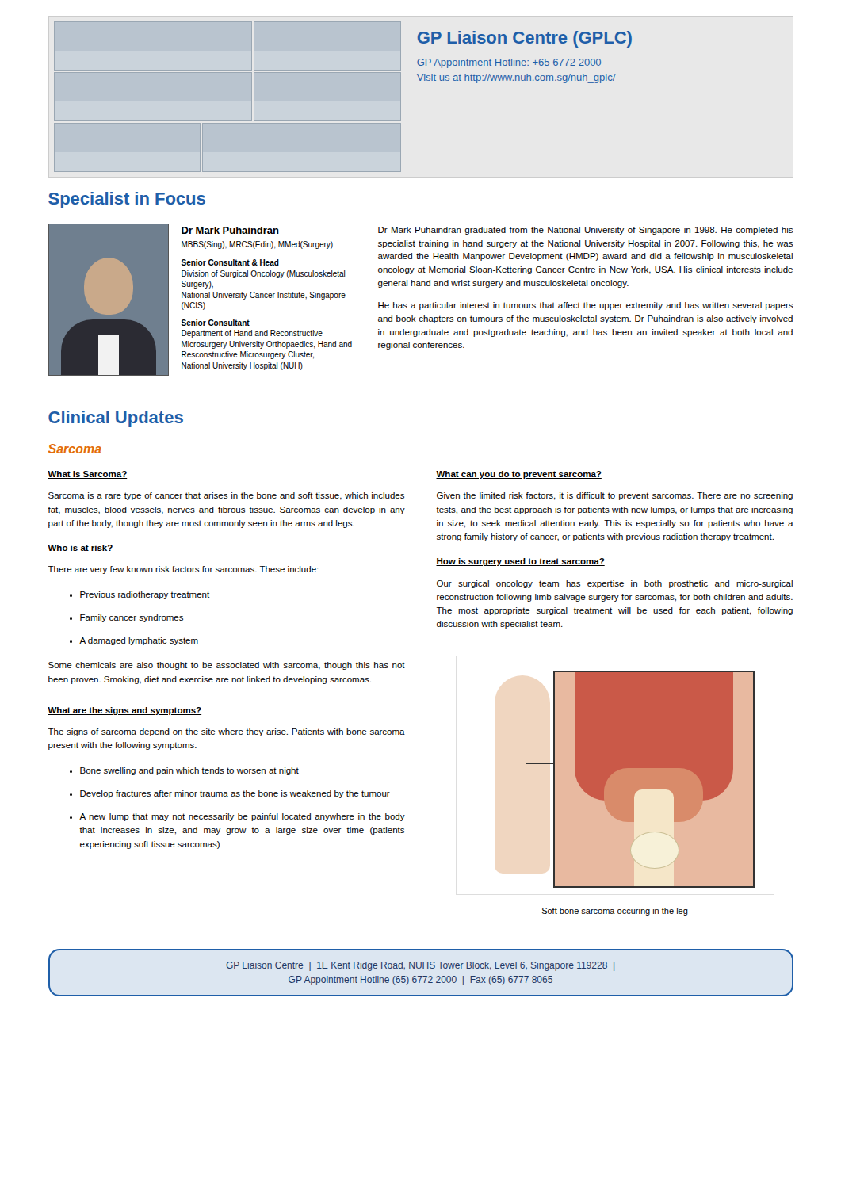GP Liaison Centre (GPLC)
GP Appointment Hotline: +65 6772 2000
Visit us at http://www.nuh.com.sg/nuh_gplc/
Specialist in Focus
Dr Mark Puhaindran
MBBS(Sing), MRCS(Edin), MMed(Surgery)
Senior Consultant & Head
Division of Surgical Oncology (Musculoskeletal Surgery),
National University Cancer Institute, Singapore (NCIS)
Senior Consultant
Department of Hand and Reconstructive Microsurgery University Orthopaedics, Hand and Resconstructive Microsurgery Cluster,
National University Hospital (NUH)
Dr Mark Puhaindran graduated from the National University of Singapore in 1998. He completed his specialist training in hand surgery at the National University Hospital in 2007. Following this, he was awarded the Health Manpower Development (HMDP) award and did a fellowship in musculoskeletal oncology at Memorial Sloan-Kettering Cancer Centre in New York, USA. His clinical interests include general hand and wrist surgery and musculoskeletal oncology.
He has a particular interest in tumours that affect the upper extremity and has written several papers and book chapters on tumours of the musculoskeletal system. Dr Puhaindran is also actively involved in undergraduate and postgraduate teaching, and has been an invited speaker at both local and regional conferences.
Clinical Updates
Sarcoma
What is Sarcoma?
Sarcoma is a rare type of cancer that arises in the bone and soft tissue, which includes fat, muscles, blood vessels, nerves and fibrous tissue. Sarcomas can develop in any part of the body, though they are most commonly seen in the arms and legs.
Who is at risk?
There are very few known risk factors for sarcomas. These include:
Previous radiotherapy treatment
Family cancer syndromes
A damaged lymphatic system
Some chemicals are also thought to be associated with sarcoma, though this has not been proven. Smoking, diet and exercise are not linked to developing sarcomas.
What are the signs and symptoms?
The signs of sarcoma depend on the site where they arise. Patients with bone sarcoma present with the following symptoms.
Bone swelling and pain which tends to worsen at night
Develop fractures after minor trauma as the bone is weakened by the tumour
A new lump that may not necessarily be painful located anywhere in the body that increases in size, and may grow to a large size over time (patients experiencing soft tissue sarcomas)
What can you do to prevent sarcoma?
Given the limited risk factors, it is difficult to prevent sarcomas. There are no screening tests, and the best approach is for patients with new lumps, or lumps that are increasing in size, to seek medical attention early. This is especially so for patients who have a strong family history of cancer, or patients with previous radiation therapy treatment.
How is surgery used to treat sarcoma?
Our surgical oncology team has expertise in both prosthetic and micro-surgical reconstruction following limb salvage surgery for sarcomas, for both children and adults. The most appropriate surgical treatment will be used for each patient, following discussion with specialist team.
Soft bone sarcoma occuring in the leg
GP Liaison Centre | 1E Kent Ridge Road, NUHS Tower Block, Level 6, Singapore 119228 |
GP Appointment Hotline (65) 6772 2000 | Fax (65) 6777 8065